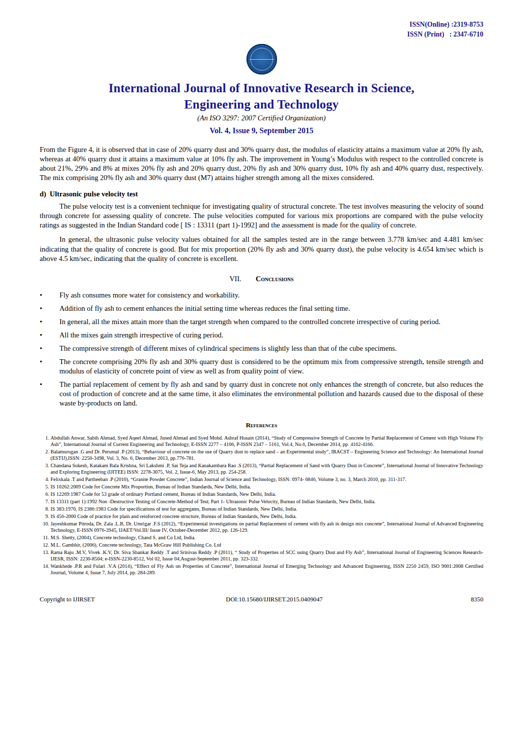ISSN(Online) :2319-8753
ISSN (Print) : 2347-6710
International Journal of Innovative Research in Science,
Engineering and Technology
(An ISO 3297: 2007 Certified Organization)
Vol. 4, Issue 9, September 2015
From the Figure 4, it is observed that in case of 20% quarry dust and 30% quarry dust, the modulus of elasticity attains a maximum value at 20% fly ash, whereas at 40% quarry dust it attains a maximum value at 10% fly ash. The improvement in Young’s Modulus with respect to the controlled concrete is about 21%, 29% and 8% at mixes 20% fly ash and 20% quarry dust, 20% fly ash and 30% quarry dust, 10% fly ash and 40% quarry dust, respectively. The mix comprising 20% fly ash and 30% quarry dust (M7) attains higher strength among all the mixes considered.
d) Ultrasonic pulse velocity test
The pulse velocity test is a convenient technique for investigating quality of structural concrete. The test involves measuring the velocity of sound through concrete for assessing quality of concrete. The pulse velocities computed for various mix proportions are compared with the pulse velocity ratings as suggested in the Indian Standard code [ IS : 13311 (part 1)-1992] and the assessment is made for the quality of concrete.
In general, the ultrasonic pulse velocity values obtained for all the samples tested are in the range between 3.778 km/sec and 4.481 km/sec indicating that the quality of concrete is good. But for mix proportion (20% fly ash and 30% quarry dust), the pulse velocity is 4.654 km/sec which is above 4.5 km/sec, indicating that the quality of concrete is excellent.
VII. Conclusions
Fly ash consumes more water for consistency and workability.
Addition of fly ash to cement enhances the initial setting time whereas reduces the final setting time.
In general, all the mixes attain more than the target strength when compared to the controlled concrete irrespective of curing period.
All the mixes gain strength irrespective of curing period.
The compressive strength of different mixes of cylindrical specimens is slightly less than that of the cube specimens.
The concrete comprising 20% fly ash and 30% quarry dust is considered to be the optimum mix from compressive strength, tensile strength and modulus of elasticity of concrete point of view as well as from quality point of view.
The partial replacement of cement by fly ash and sand by quarry dust in concrete not only enhances the strength of concrete, but also reduces the cost of production of concrete and at the same time, it also eliminates the environmental pollution and hazards caused due to the disposal of these waste by-products on land.
References
Abdullah Anwar, Sabih Ahmad, Syed Aqeel Ahmad, Juned Ahmad and Syed Mohd. Ashraf Husain (2014), “Study of Compressive Strength of Concrete by Partial Replacement of Cement with High Volume Fly Ash”, International Journal of Current Engineering and Technology, E-ISSN 2277 – 4106, P-ISSN 2347 – 5161, Vol.4, No.6, December 2014, pp. 4162-4166.
Balamurugan .G and Dr. Perumal .P (2013), “Behaviour of concrete on the use of Quarry dust to replace sand – an Experimental study”, IRACST – Engineering Science and Technology: An International Journal (ESTIJ),ISSN: 2250-3498, Vol. 3, No. 6, December 2013, pp.776-781.
Chandana Sukesh, Katakam Bala Krishna, Sri Lakshmi .P, Sai Teja and Kanakambara Rao .S (2013), “Partial Replacement of Sand with Quarry Dust in Concrete”, International Journal of Innovative Technology and Exploring Engineering (IJITEE) ISSN: 2278-3075, Vol. 2, Issue-6, May 2013, pp. 254-258.
Felixkala .T and Partheeban .P (2010), “Granite Powder Concrete”, Indian Journal of Science and Technology, ISSN: 0974- 6846, Volume 3, no. 3, March 2010, pp. 311-317.
IS 10262:2009 Code for Concrete Mix Proportion, Bureau of Indian Standards, New Delhi, India.
IS 12269:1987 Code for 53 grade of ordinary Portland cement, Bureau of Indian Standards, New Delhi, India.
IS 13311 (part 1):1992 Non -Destructive Testing of Concrete-Method of Test; Part 1- Ultrasonic Pulse Velocity, Bureau of Indian Standards, New Delhi, India.
IS 383:1970, IS 2386:1983 Code for specifications of test for aggregates, Bureau of Indian Standards, New Delhi, India.
IS 456-2000 Code of practice for plain and reinforced concrete structure, Bureau of Indian Standards, New Delhi, India.
Jayeshkumar Pitroda, Dr. Zala .L.B, Dr. Umrigar .F.S (2012), “Experimental investigations on partial Replacement of cement with fly ash in design mix concrete”, International Journal of Advanced Engineering Technology, E-ISSN 0976-3945, IJAET/Vol.III/ Issue IV, October-December 2012, pp. 126-129.
M.S. Shetty, (2004), Concrete technology, Chand S. and Co Ltd, India.
M.L. Gambhir, (2006), Concrete technology, Tata McGraw Hill Publishing Co. Ltd
Rama Raju .M.V, Vivek .K.V, Dr. Siva Shankar Reddy .T and Srinivas Reddy .P (2011), “ Study of Properties of SCC using Quarry Dust and Fly Ash”, International Journal of Engineering Sciences Research-IJESR, ISSN: 2230-8504; e-ISSN-2230-8512, Vol 02, Issue 04;August-September 2011, pp. 323-332.
Wankhede .P.R and Fulari .V.A (2014), “Effect of Fly Ash on Properties of Concrete”, International Journal of Emerging Technology and Advanced Engineering, ISSN 2250 2459, ISO 9001:2008 Certified Journal, Volume 4, Issue 7, July 2014, pp. 284-289.
Copyright to IJIRSET
DOI:10.15680/IJIRSET.2015.0409047
8350